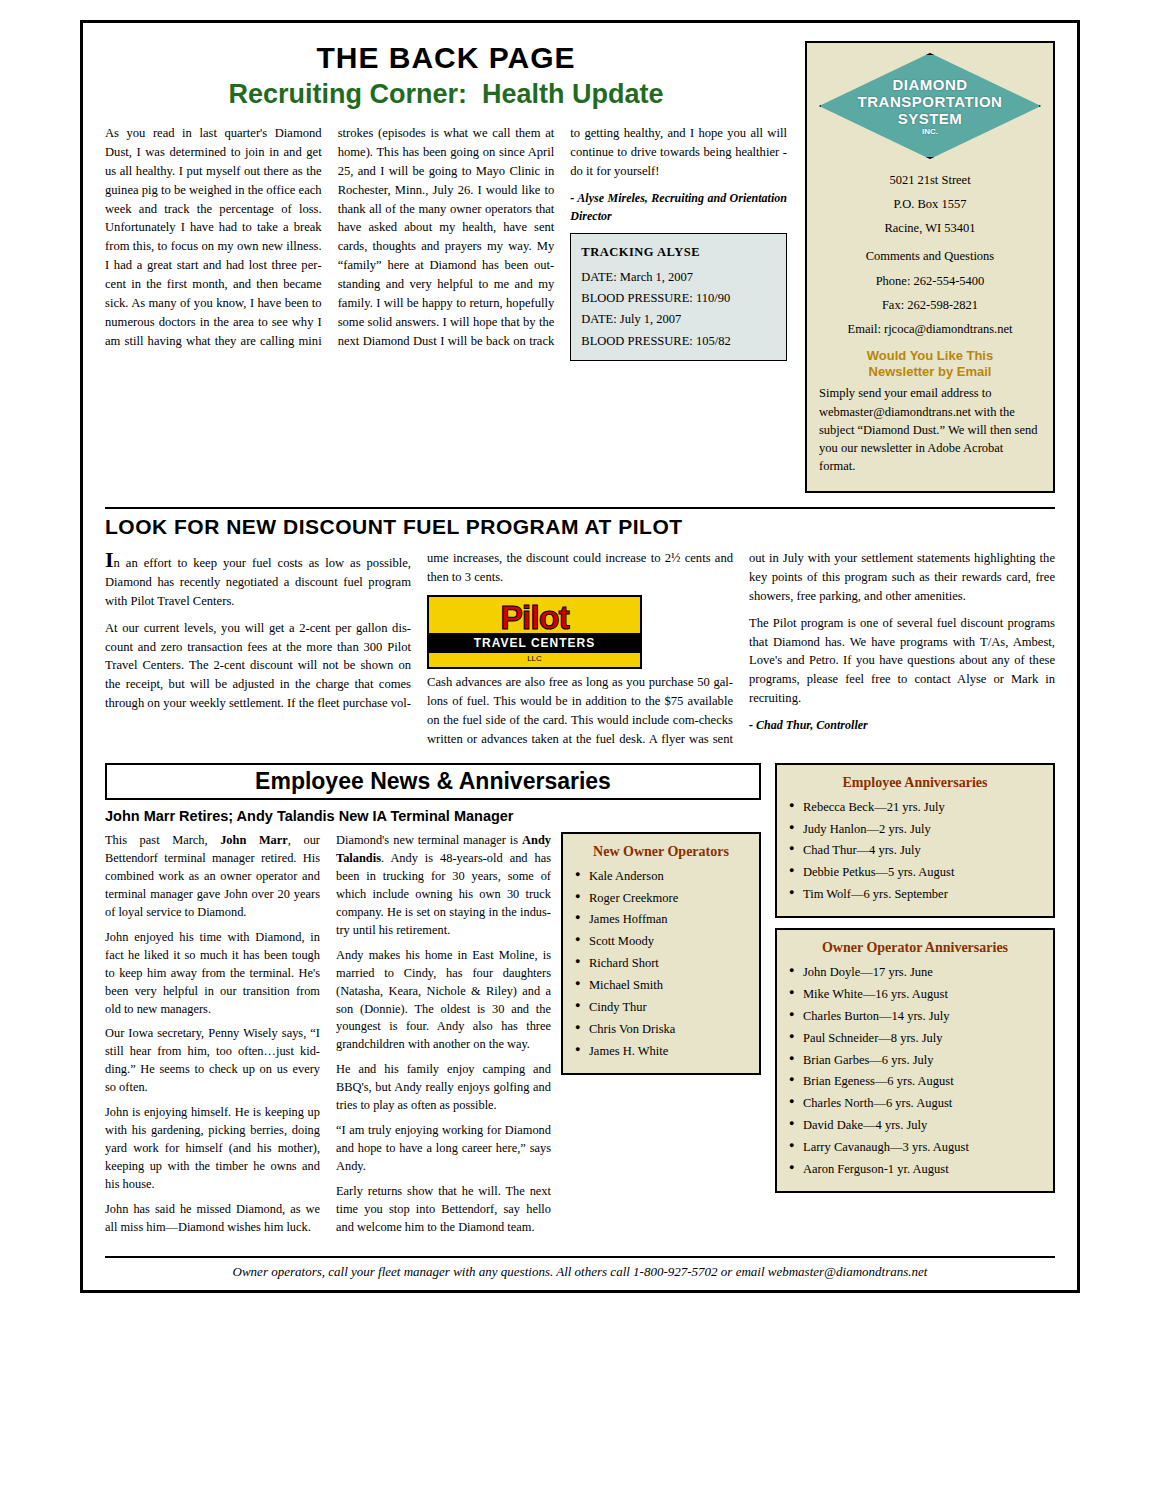THE BACK PAGE
Recruiting Corner: Health Update
As you read in last quarter's Diamond Dust, I was determined to join in and get us all healthy. I put myself out there as the guinea pig to be weighed in the office each week and track the percentage of loss. Unfortunately I have had to take a break from this, to focus on my own new illness. I had a great start and had lost three percent in the first month, and then became sick. As many of you know, I have been to numerous doctors in the area to see why I am still having what they are calling mini strokes (episodes is what we call them at home). This has been going on since April 25, and I will be going to Mayo Clinic in Rochester, Minn., July 26. I would like to thank all of the many owner operators that have asked about my health, have sent cards, thoughts and prayers my way. My “family” here at Diamond has been outstanding and very helpful to me and my family. I will be happy to return, hopefully some solid answers. I will hope that by the next Diamond Dust I will be back on track to getting healthy, and I hope you all will continue to drive towards being healthier - do it for yourself!
- Alyse Mireles, Recruiting and Orientation Director
TRACKING ALYSE
DATE: March 1, 2007
BLOOD PRESSURE: 110/90
DATE: July 1, 2007
BLOOD PRESSURE: 105/82
DIAMOND
TRANSPORTATION
SYSTEM
INC.
5021 21st Street
P.O. Box 1557
Racine, WI 53401
Comments and Questions
Phone: 262-554-5400
Fax: 262-598-2821
Email: rjcoca@diamondtrans.net
Would You Like This
Newsletter by Email
Simply send your email address to webmaster@diamondtrans.net with the subject “Diamond Dust.” We will then send you our newsletter in Adobe Acrobat format.
LOOK FOR NEW DISCOUNT FUEL PROGRAM AT PILOT
In an effort to keep your fuel costs as low as possible, Diamond has recently negotiated a discount fuel program with Pilot Travel Centers.
At our current levels, you will get a 2-cent per gallon discount and zero transaction fees at the more than 300 Pilot Travel Centers. The 2-cent discount will not be shown on the receipt, but will be adjusted in the charge that comes through on your weekly settlement. If the fleet purchase volume increases, the discount could increase to 2½ cents and then to 3 cents.
Pilot
TRAVEL CENTERS
LLC
Cash advances are also free as long as you purchase 50 gallons of fuel. This would be in addition to the $75 available on the fuel side of the card. This would include com-checks written or advances taken at the fuel desk. A flyer was sent out in July with your settlement statements highlighting the key points of this program such as their rewards card, free showers, free parking, and other amenities.
The Pilot program is one of several fuel discount programs that Diamond has. We have programs with T/As, Ambest, Love's and Petro. If you have questions about any of these programs, please feel free to contact Alyse or Mark in recruiting.
- Chad Thur, Controller
Employee News & Anniversaries
John Marr Retires; Andy Talandis New IA Terminal Manager
New Owner Operators
Kale Anderson
Roger Creekmore
James Hoffman
Scott Moody
Richard Short
Michael Smith
Cindy Thur
Chris Von Driska
James H. White
This past March, John Marr, our Bettendorf terminal manager retired. His combined work as an owner operator and terminal manager gave John over 20 years of loyal service to Diamond.
John enjoyed his time with Diamond, in fact he liked it so much it has been tough to keep him away from the terminal. He's been very helpful in our transition from old to new managers.
Our Iowa secretary, Penny Wisely says, “I still hear from him, too often…just kidding.” He seems to check up on us every so often.
John is enjoying himself. He is keeping up with his gardening, picking berries, doing yard work for himself (and his mother), keeping up with the timber he owns and his house.
John has said he missed Diamond, as we all miss him—Diamond wishes him luck.
Diamond's new terminal manager is Andy Talandis. Andy is 48-years-old and has been in trucking for 30 years, some of which include owning his own 30 truck company. He is set on staying in the industry until his retirement.
Andy makes his home in East Moline, is married to Cindy, has four daughters (Natasha, Keara, Nichole & Riley) and a son (Donnie). The oldest is 30 and the youngest is four. Andy also has three grandchildren with another on the way.
He and his family enjoy camping and BBQ's, but Andy really enjoys golfing and tries to play as often as possible.
“I am truly enjoying working for Diamond and hope to have a long career here,” says Andy.
Early returns show that he will. The next time you stop into Bettendorf, say hello and welcome him to the Diamond team.
Employee Anniversaries
Rebecca Beck—21 yrs. July
Judy Hanlon—2 yrs. July
Chad Thur—4 yrs. July
Debbie Petkus—5 yrs. August
Tim Wolf—6 yrs. September
Owner Operator Anniversaries
John Doyle—17 yrs. June
Mike White—16 yrs. August
Charles Burton—14 yrs. July
Paul Schneider—8 yrs. July
Brian Garbes—6 yrs. July
Brian Egeness—6 yrs. August
Charles North—6 yrs. August
David Dake—4 yrs. July
Larry Cavanaugh—3 yrs. August
Aaron Ferguson-1 yr. August
Owner operators, call your fleet manager with any questions. All others call 1-800-927-5702 or email webmaster@diamondtrans.net